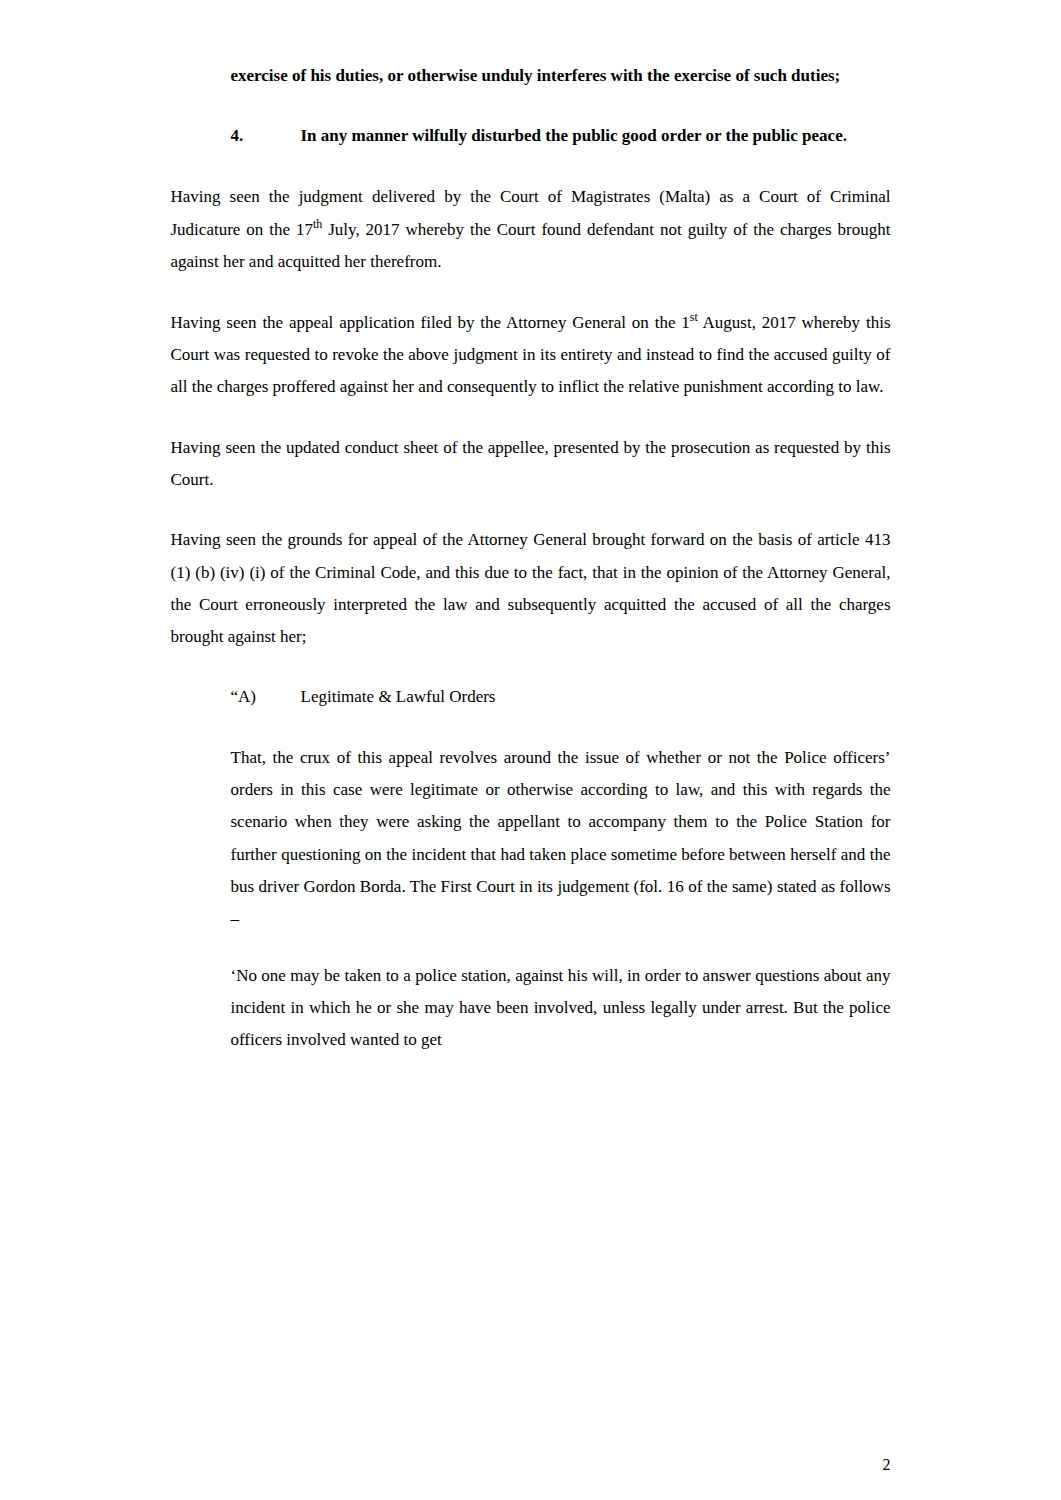exercise of his duties, or otherwise unduly interferes with the exercise of such duties;
4. In any manner wilfully disturbed the public good order or the public peace.
Having seen the judgment delivered by the Court of Magistrates (Malta) as a Court of Criminal Judicature on the 17th July, 2017 whereby the Court found defendant not guilty of the charges brought against her and acquitted her therefrom.
Having seen the appeal application filed by the Attorney General on the 1st August, 2017 whereby this Court was requested to revoke the above judgment in its entirety and instead to find the accused guilty of all the charges proffered against her and consequently to inflict the relative punishment according to law.
Having seen the updated conduct sheet of the appellee, presented by the prosecution as requested by this Court.
Having seen the grounds for appeal of the Attorney General brought forward on the basis of article 413 (1) (b) (iv) (i) of the Criminal Code, and this due to the fact, that in the opinion of the Attorney General, the Court erroneously interpreted the law and subsequently acquitted the accused of all the charges brought against her;
“A) Legitimate & Lawful Orders
That, the crux of this appeal revolves around the issue of whether or not the Police officers’ orders in this case were legitimate or otherwise according to law, and this with regards the scenario when they were asking the appellant to accompany them to the Police Station for further questioning on the incident that had taken place sometime before between herself and the bus driver Gordon Borda. The First Court in its judgement (fol. 16 of the same) stated as follows –
‘No one may be taken to a police station, against his will, in order to answer questions about any incident in which he or she may have been involved, unless legally under arrest. But the police officers involved wanted to get
2